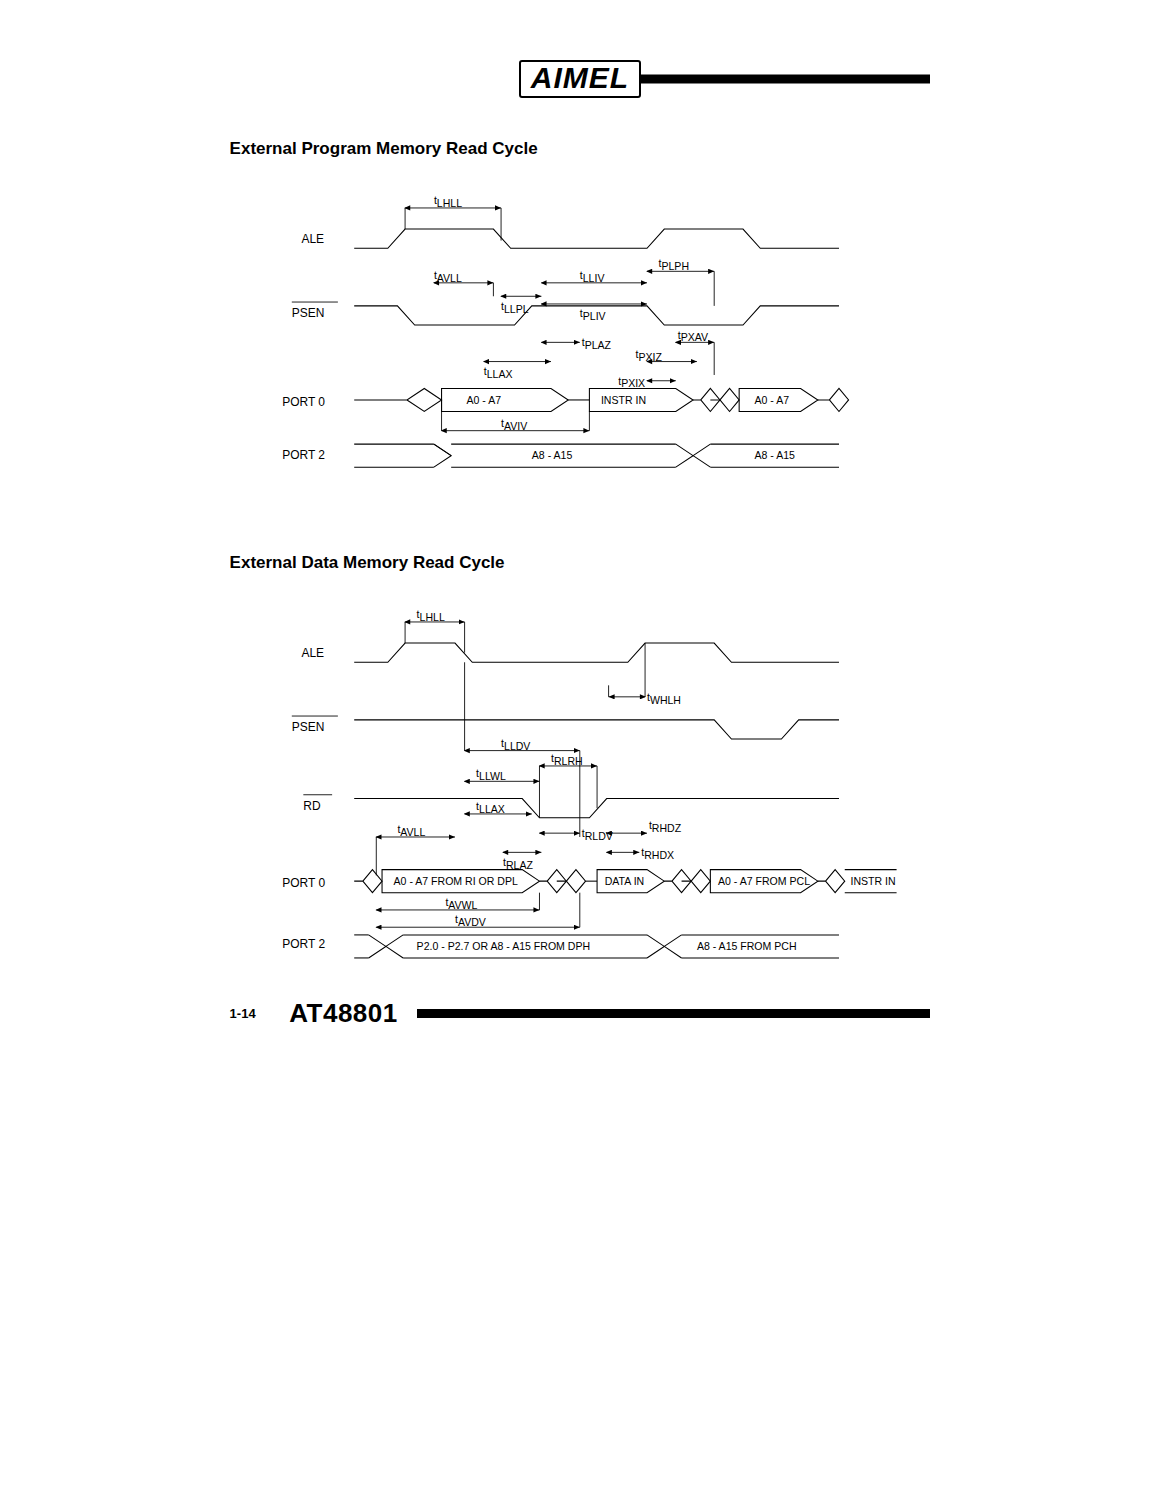AIMEL
External Program Memory Read Cycle
ALE tLHLL PSEN tAVLL tLLPL tLLIV tPLIV tPLPH tPLAZ tLLAX tPXIZ tPXIX tPXAV PORT 0 A0 - A7 INSTR IN A0 - A7 tAVIV PORT 2 A8 - A15 A8 - A15
External Data Memory Read Cycle
ALE tLHLL PSEN tWHLH RD tLLDV tRLRH tLLWL tLLAX tRLDV tRHDZ tRHDX tAVLL tRLAZ PORT 0 A0 - A7 FROM RI OR DPL DATA IN A0 - A7 FROM PCL INSTR IN tAVWL tAVDV PORT 2 P2.0 - P2.7 OR A8 - A15 FROM DPH A8 - A15 FROM PCH
1-14 AT48801